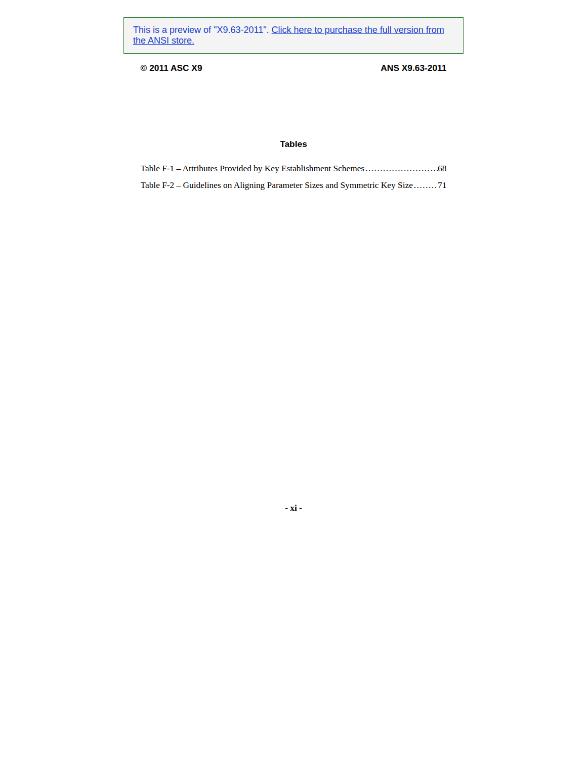This is a preview of "X9.63-2011". Click here to purchase the full version from the ANSI store.
© 2011 ASC X9 ANS X9.63-2011
Tables
Table F-1 – Attributes Provided by Key Establishment Schemes ................................................ 68
Table F-2 – Guidelines on Aligning Parameter Sizes and Symmetric Key Size .......................... 71
- xi -